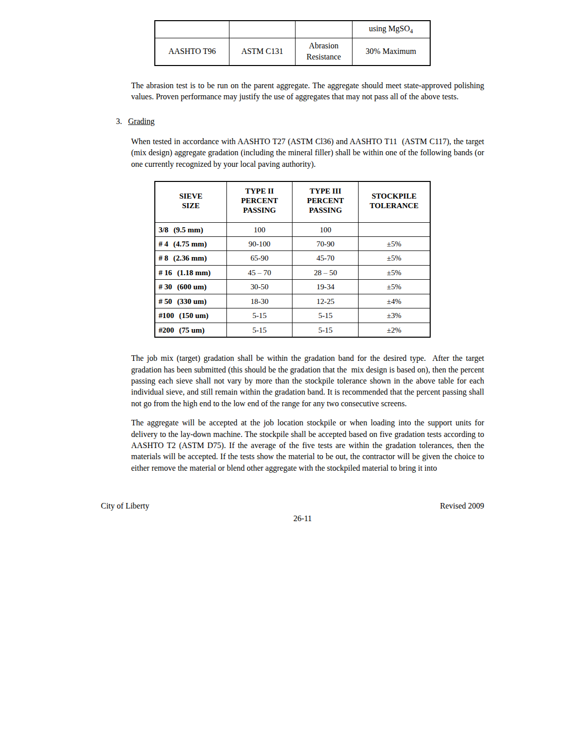| | | | using MgSO 4 |
| AASHTO T96 | ASTM C131 | Abrasion Resistance | 30% Maximum |
The abrasion test is to be run on the parent aggregate. The aggregate should meet state-approved polishing values. Proven performance may justify the use of aggregates that may not pass all of the above tests.
3. Grading
When tested in accordance with AASHTO T27 (ASTM Cl36) and AASHTO T11 (ASTM C117), the target (mix design) aggregate gradation (including the mineral filler) shall be within one of the following bands (or one currently recognized by your local paving authority).
| SIEVE SIZE | TYPE II PERCENT PASSING | TYPE III PERCENT PASSING | STOCKPILE TOLERANCE |
| --- | --- | --- | --- |
| 3/8 (9.5 mm) | 100 | 100 | |
| # 4 (4.75 mm) | 90-100 | 70-90 | ±5% |
| # 8 (2.36 mm) | 65-90 | 45-70 | ±5% |
| # 16 (1.18 mm) | 45 – 70 | 28 – 50 | ±5% |
| # 30 (600 um) | 30-50 | 19-34 | ±5% |
| # 50 (330 um) | 18-30 | 12-25 | ±4% |
| #100 (150 um) | 5-15 | 5-15 | ±3% |
| #200 (75 um) | 5-15 | 5-15 | ±2% |
The job mix (target) gradation shall be within the gradation band for the desired type. After the target gradation has been submitted (this should be the gradation that the mix design is based on), then the percent passing each sieve shall not vary by more than the stockpile tolerance shown in the above table for each individual sieve, and still remain within the gradation band. It is recommended that the percent passing shall not go from the high end to the low end of the range for any two consecutive screens.
The aggregate will be accepted at the job location stockpile or when loading into the support units for delivery to the lay-down machine. The stockpile shall be accepted based on five gradation tests according to AASHTO T2 (ASTM D75). If the average of the five tests are within the gradation tolerances, then the materials will be accepted. If the tests show the material to be out, the contractor will be given the choice to either remove the material or blend other aggregate with the stockpiled material to bring it into
City of Liberty Revised 2009
26-11